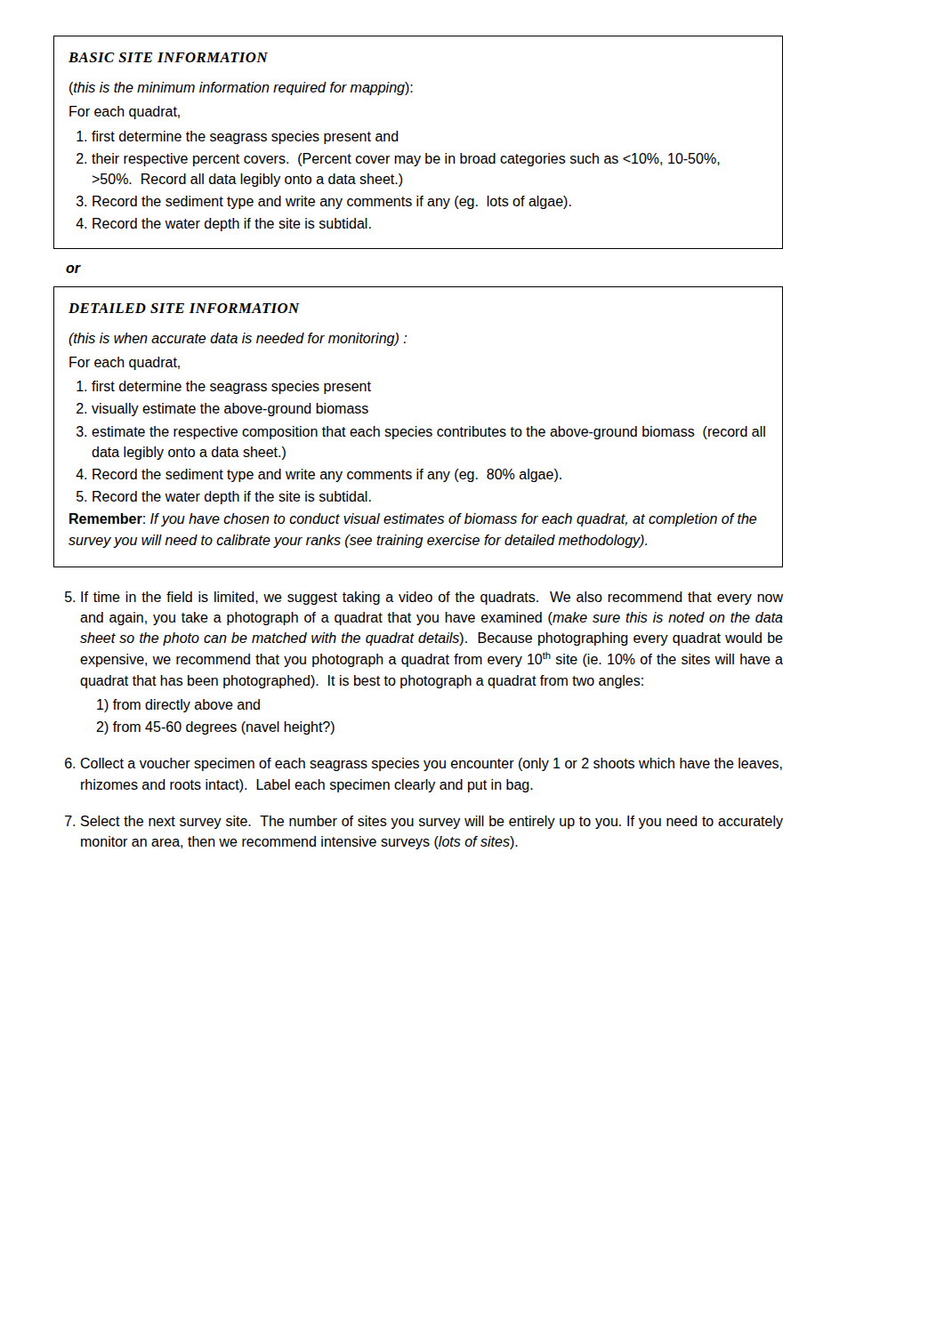BASIC SITE INFORMATION
(this is the minimum information required for mapping):
For each quadrat,
first determine the seagrass species present and
their respective percent covers. (Percent cover may be in broad categories such as <10%, 10-50%, >50%. Record all data legibly onto a data sheet.)
Record the sediment type and write any comments if any (eg. lots of algae).
Record the water depth if the site is subtidal.
or
DETAILED SITE INFORMATION
(this is when accurate data is needed for monitoring) :
For each quadrat,
first determine the seagrass species present
visually estimate the above-ground biomass
estimate the respective composition that each species contributes to the above-ground biomass (record all data legibly onto a data sheet.)
Record the sediment type and write any comments if any (eg. 80% algae).
Record the water depth if the site is subtidal.
Remember: If you have chosen to conduct visual estimates of biomass for each quadrat, at completion of the survey you will need to calibrate your ranks (see training exercise for detailed methodology).
If time in the field is limited, we suggest taking a video of the quadrats. We also recommend that every now and again, you take a photograph of a quadrat that you have examined (make sure this is noted on the data sheet so the photo can be matched with the quadrat details). Because photographing every quadrat would be expensive, we recommend that you photograph a quadrat from every 10th site (ie. 10% of the sites will have a quadrat that has been photographed). It is best to photograph a quadrat from two angles:
1) from directly above and
2) from 45-60 degrees (navel height?)
Collect a voucher specimen of each seagrass species you encounter (only 1 or 2 shoots which have the leaves, rhizomes and roots intact). Label each specimen clearly and put in bag.
Select the next survey site. The number of sites you survey will be entirely up to you. If you need to accurately monitor an area, then we recommend intensive surveys (lots of sites).